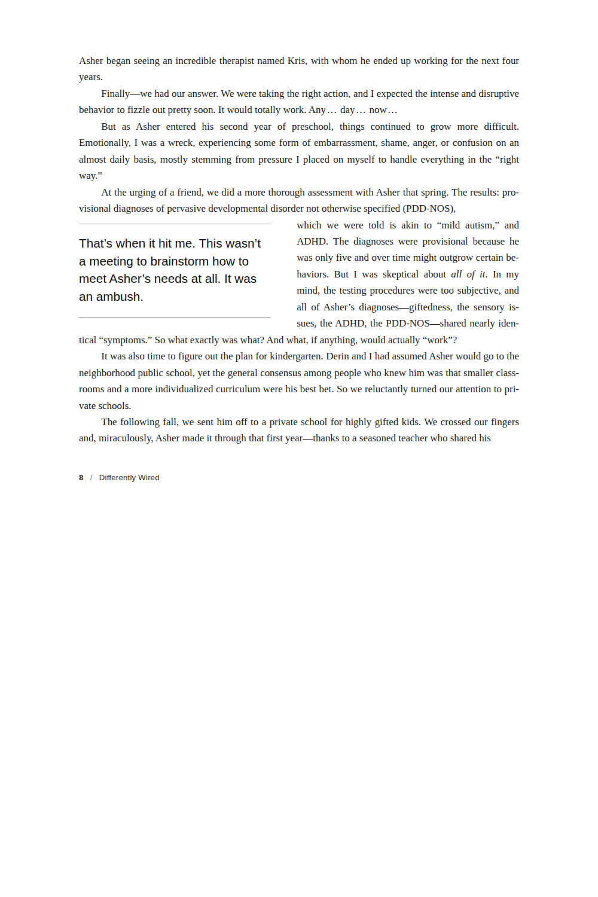Asher began seeing an incredible therapist named Kris, with whom he ended up working for the next four years.
Finally—we had our answer. We were taking the right action, and I expected the intense and disruptive behavior to fizzle out pretty soon. It would totally work. Any …  day …  now …
But as Asher entered his second year of preschool, things continued to grow more difficult. Emotionally, I was a wreck, experiencing some form of embarrassment, shame, anger, or confusion on an almost daily basis, mostly stemming from pressure I placed on myself to handle everything in the “right way.”
At the urging of a friend, we did a more thorough assessment with Asher that spring. The results: provisional diagnoses of pervasive developmental disorder not otherwise specified (PDD-NOS),
That’s when it hit me. This wasn’t a meeting to brainstorm how to meet Asher’s needs at all. It was an ambush.
which we were told is akin to “mild autism,” and ADHD. The diagnoses were provisional because he was only five and over time might outgrow certain behaviors. But I was skeptical about all of it. In my mind, the testing procedures were too subjective, and all of Asher’s diagnoses—giftedness, the sensory issues, the ADHD, the PDD-NOS—shared nearly identical “symptoms.” So what exactly was what? And what, if anything, would actually “work”?
It was also time to figure out the plan for kindergarten. Derin and I had assumed Asher would go to the neighborhood public school, yet the general consensus among people who knew him was that smaller classrooms and a more individualized curriculum were his best bet. So we reluctantly turned our attention to private schools.
The following fall, we sent him off to a private school for highly gifted kids. We crossed our fingers and, miraculously, Asher made it through that first year—thanks to a seasoned teacher who shared his
8/Differently Wired